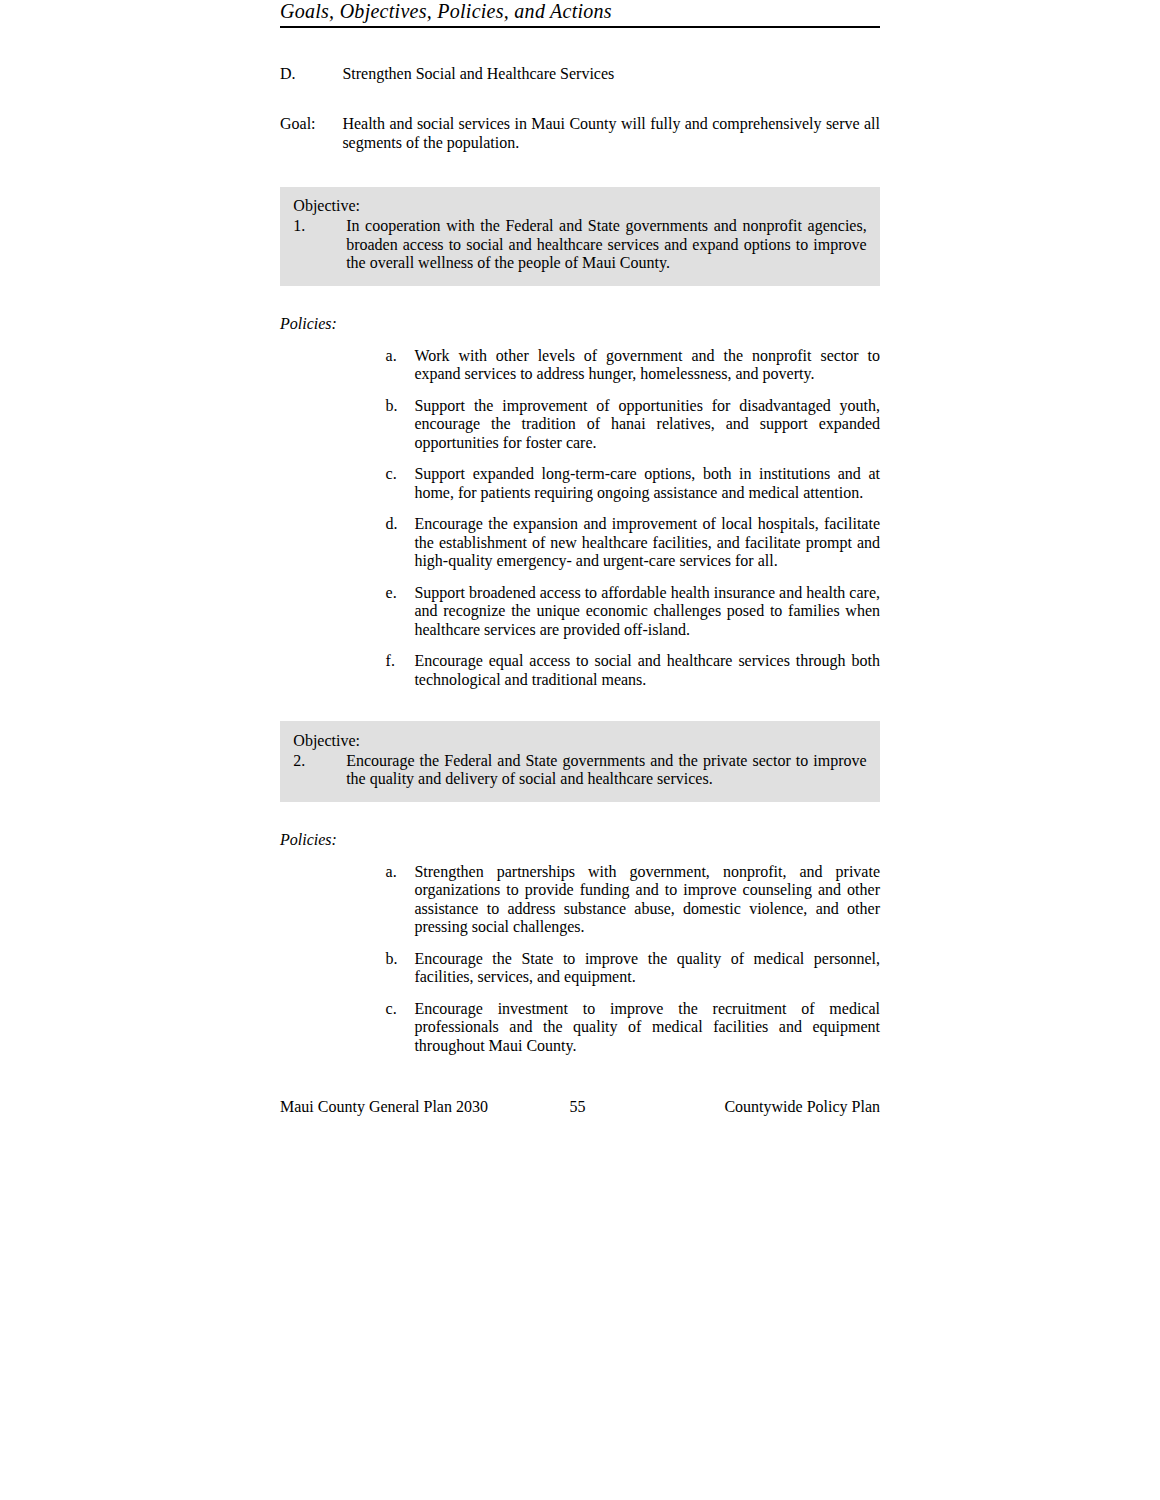Goals, Objectives, Policies, and Actions
D. Strengthen Social and Healthcare Services
Goal: Health and social services in Maui County will fully and comprehensively serve all segments of the population.
Objective:
1. In cooperation with the Federal and State governments and nonprofit agencies, broaden access to social and healthcare services and expand options to improve the overall wellness of the people of Maui County.
Policies:
a. Work with other levels of government and the nonprofit sector to expand services to address hunger, homelessness, and poverty.
b. Support the improvement of opportunities for disadvantaged youth, encourage the tradition of hanai relatives, and support expanded opportunities for foster care.
c. Support expanded long-term-care options, both in institutions and at home, for patients requiring ongoing assistance and medical attention.
d. Encourage the expansion and improvement of local hospitals, facilitate the establishment of new healthcare facilities, and facilitate prompt and high-quality emergency- and urgent-care services for all.
e. Support broadened access to affordable health insurance and health care, and recognize the unique economic challenges posed to families when healthcare services are provided off-island.
f. Encourage equal access to social and healthcare services through both technological and traditional means.
Objective:
2. Encourage the Federal and State governments and the private sector to improve the quality and delivery of social and healthcare services.
Policies:
a. Strengthen partnerships with government, nonprofit, and private organizations to provide funding and to improve counseling and other assistance to address substance abuse, domestic violence, and other pressing social challenges.
b. Encourage the State to improve the quality of medical personnel, facilities, services, and equipment.
c. Encourage investment to improve the recruitment of medical professionals and the quality of medical facilities and equipment throughout Maui County.
Maui County General Plan 2030 55 Countywide Policy Plan